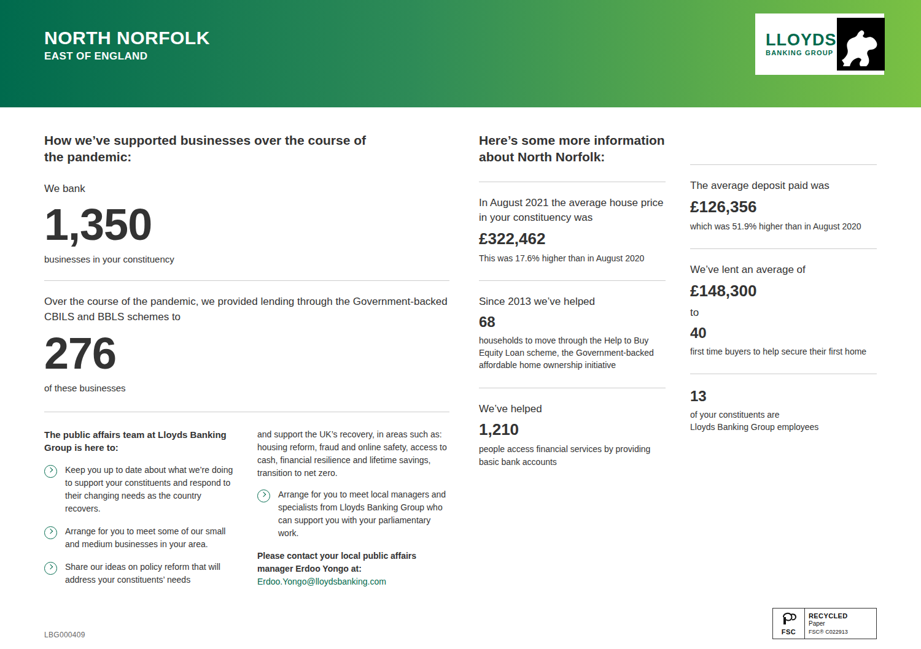North Norfolk
East of England
LLOYDS BANKING GROUP
How we’ve supported businesses over the course of
the pandemic:
We bank
1,350
businesses in your constituency
Over the course of the pandemic, we provided lending through the Government-backed CBILS and BBLS schemes to
276
of these businesses
The public affairs team at Lloyds Banking Group is here to:
Keep you up to date about what we’re doing to support your constituents and respond to their changing needs as the country recovers.
Arrange for you to meet some of our small and medium businesses in your area.
Share our ideas on policy reform that will address your constituents’ needs
and support the UK’s recovery, in areas such as: housing reform, fraud and online safety, access to cash, financial resilience and lifetime savings, transition to net zero.
Arrange for you to meet local managers and specialists from Lloyds Banking Group who can support you with your parliamentary work.
Please contact your local public affairs manager Erdoo Yongo at:
Erdoo.Yongo@lloydsbanking.com
Here’s some more information about North Norfolk:
In August 2021 the average house price in your constituency was
£322,462
This was 17.6% higher than in August 2020
Since 2013 we’ve helped
68
households to move through the Help to Buy Equity Loan scheme, the Government-backed affordable home ownership initiative
We’ve helped
1,210
people access financial services by providing basic bank accounts
The average deposit paid was
£126,356
which was 51.9% higher than in August 2020
We’ve lent an average of
£148,300
to
40
first time buyers to help secure their first home
13
of your constituents are
Lloyds Banking Group employees
LBG000409
FSC
RECYCLED Paper FSC® C022913